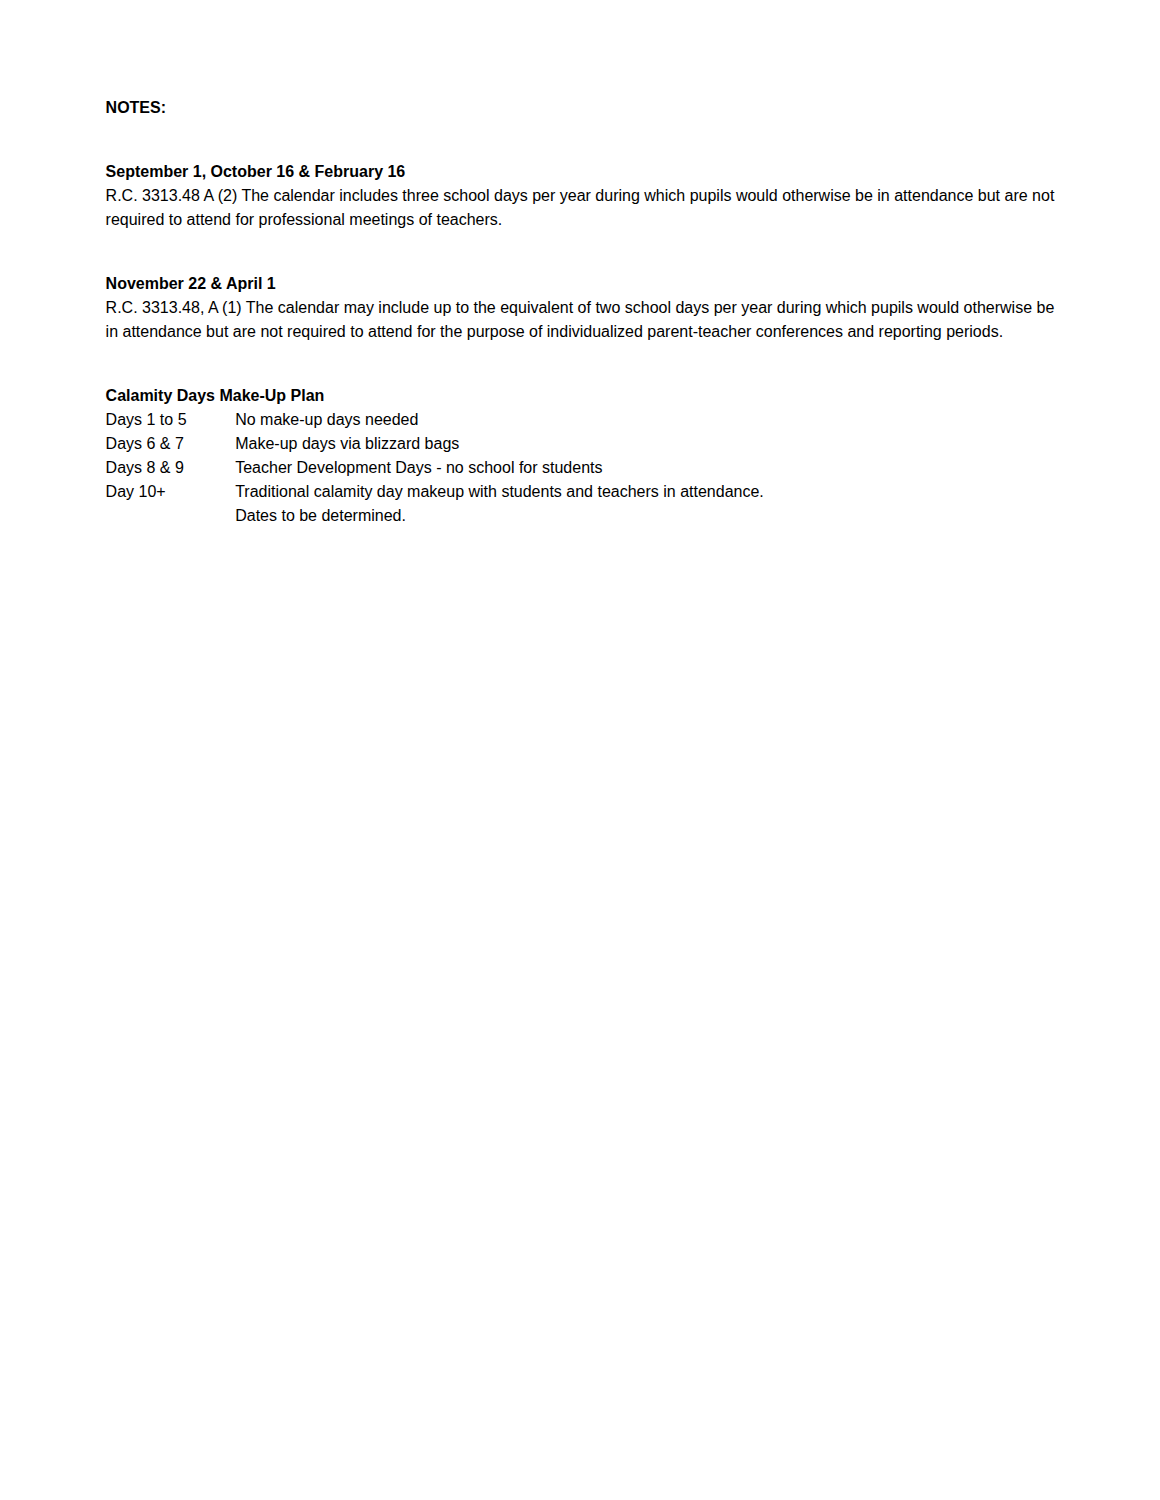NOTES:
September 1, October 16 & February 16
R.C. 3313.48 A (2) The calendar includes three school days per year during which pupils would otherwise be in attendance but are not required to attend for professional meetings of teachers.
November 22 & April 1
R.C. 3313.48, A (1) The calendar may include up to the equivalent of two school days per year during which pupils would otherwise be in attendance but are not required to attend for the purpose of individualized parent-teacher conferences and reporting periods.
Calamity Days Make-Up Plan
| Days 1 to 5 | No make-up days needed |
| Days 6 & 7 | Make-up days via blizzard bags |
| Days 8 & 9 | Teacher Development Days - no school for students |
| Day 10+ | Traditional calamity day makeup with students and teachers in attendance. Dates to be determined. |